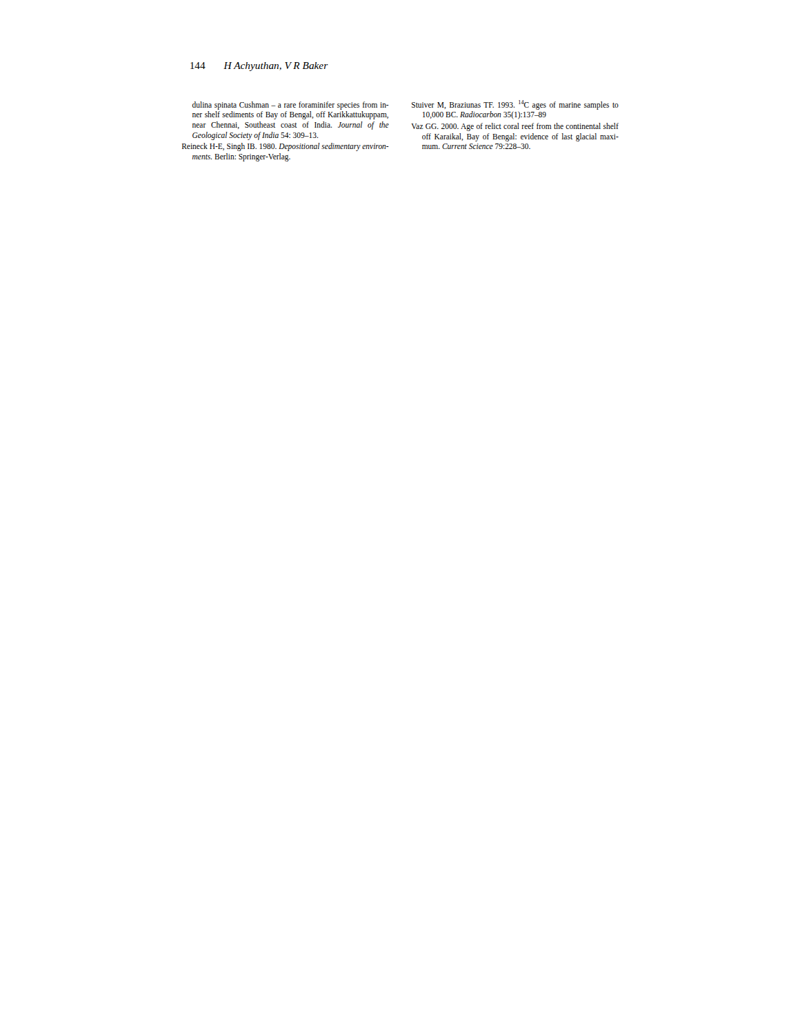144 H Achyuthan, V R Baker
dulina spinata Cushman – a rare foraminifer species from inner shelf sediments of Bay of Bengal, off Karikkattukuppam, near Chennai, Southeast coast of India. Journal of the Geological Society of India 54: 309–13.
Reineck H-E, Singh IB. 1980. Depositional sedimentary environments. Berlin: Springer-Verlag.
Stuiver M, Braziunas TF. 1993. 14C ages of marine samples to 10,000 BC. Radiocarbon 35(1):137–89
Vaz GG. 2000. Age of relict coral reef from the continental shelf off Karaikal, Bay of Bengal: evidence of last glacial maximum. Current Science 79:228–30.